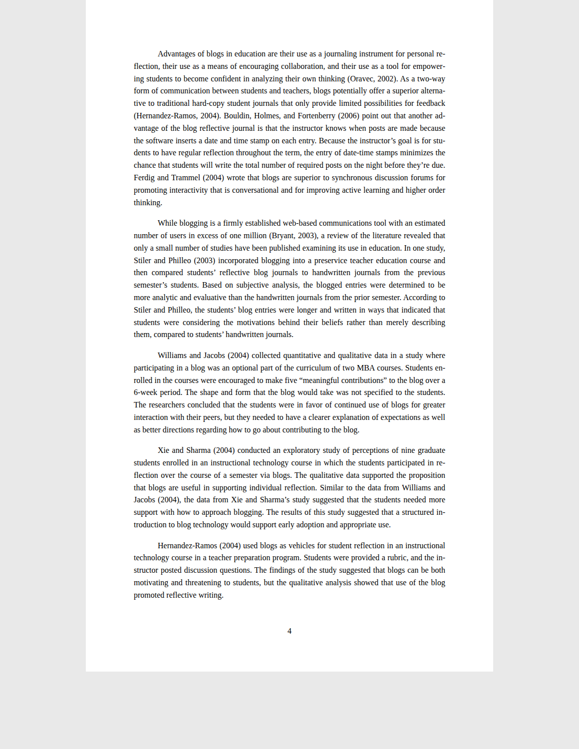Advantages of blogs in education are their use as a journaling instrument for personal reflection, their use as a means of encouraging collaboration, and their use as a tool for em­powering students to become confident in analyzing their own thinking (Oravec, 2002). As a two-way form of communication between students and teachers, blogs potentially offer a superior alternative to traditional hard-copy student journals that only provide limited possi­bilities for feedback (Hernandez-Ramos, 2004). Bouldin, Holmes, and Fortenberry (2006) point out that another advantage of the blog reflective journal is that the instructor knows when posts are made because the software inserts a date and time stamp on each entry. Because the instructor’s goal is for students to have regular reflection throughout the term, the entry of date-time stamps minimizes the chance that students will write the total number of required posts on the night before they’re due. Ferdig and Trammel (2004) wrote that blogs are superior to syn­chronous discussion forums for promoting interactivity that is conversational and for improving active learning and higher order thinking.
While blogging is a firmly established web-based communications tool with an estimated number of users in excess of one million (Bryant, 2003), a review of the literature revealed that only a small number of studies have been published examining its use in education. In one study, Stiler and Philleo (2003) incorporated blogging into a preservice teacher education course and then compared students’ reflective blog journals to handwritten journals from the previous semester’s students. Based on subjective analysis, the blogged entries were determined to be more analytic and evaluative than the handwritten journals from the prior semester. According to Stiler and Philleo, the students’ blog entries were longer and written in ways that indicated that students were considering the motivations behind their beliefs rather than merely describing them, compared to students’ handwritten journals.
Williams and Jacobs (2004) collected quantitative and qualitative data in a study where participating in a blog was an optional part of the curriculum of two MBA courses. Students enrolled in the courses were encouraged to make five “meaningful contributions” to the blog over a 6-week period. The shape and form that the blog would take was not specified to the stu­dents. The researchers concluded that the students were in favor of continued use of blogs for greater interaction with their peers, but they needed to have a clearer explanation of expectations as well as better directions regarding how to go about contributing to the blog.
Xie and Sharma (2004) conducted an exploratory study of perceptions of nine graduate students enrolled in an instructional technology course in which the students participated in reflection over the course of a semester via blogs. The qualitative data supported the proposition that blogs are useful in supporting individual reflection. Similar to the data from Williams and Jacobs (2004), the data from Xie and Sharma’s study suggested that the students needed more support with how to approach blogging. The results of this study suggested that a structured introduction to blog technology would support early adoption and appropriate use.
Hernandez-Ramos (2004) used blogs as vehicles for student reflection in an instructional technology course in a teacher preparation program. Students were provided a rubric, and the instructor posted discussion questions. The findings of the study suggested that blogs can be both motivating and threatening to students, but the qualitative analysis showed that use of the blog promoted reflective writing.
4